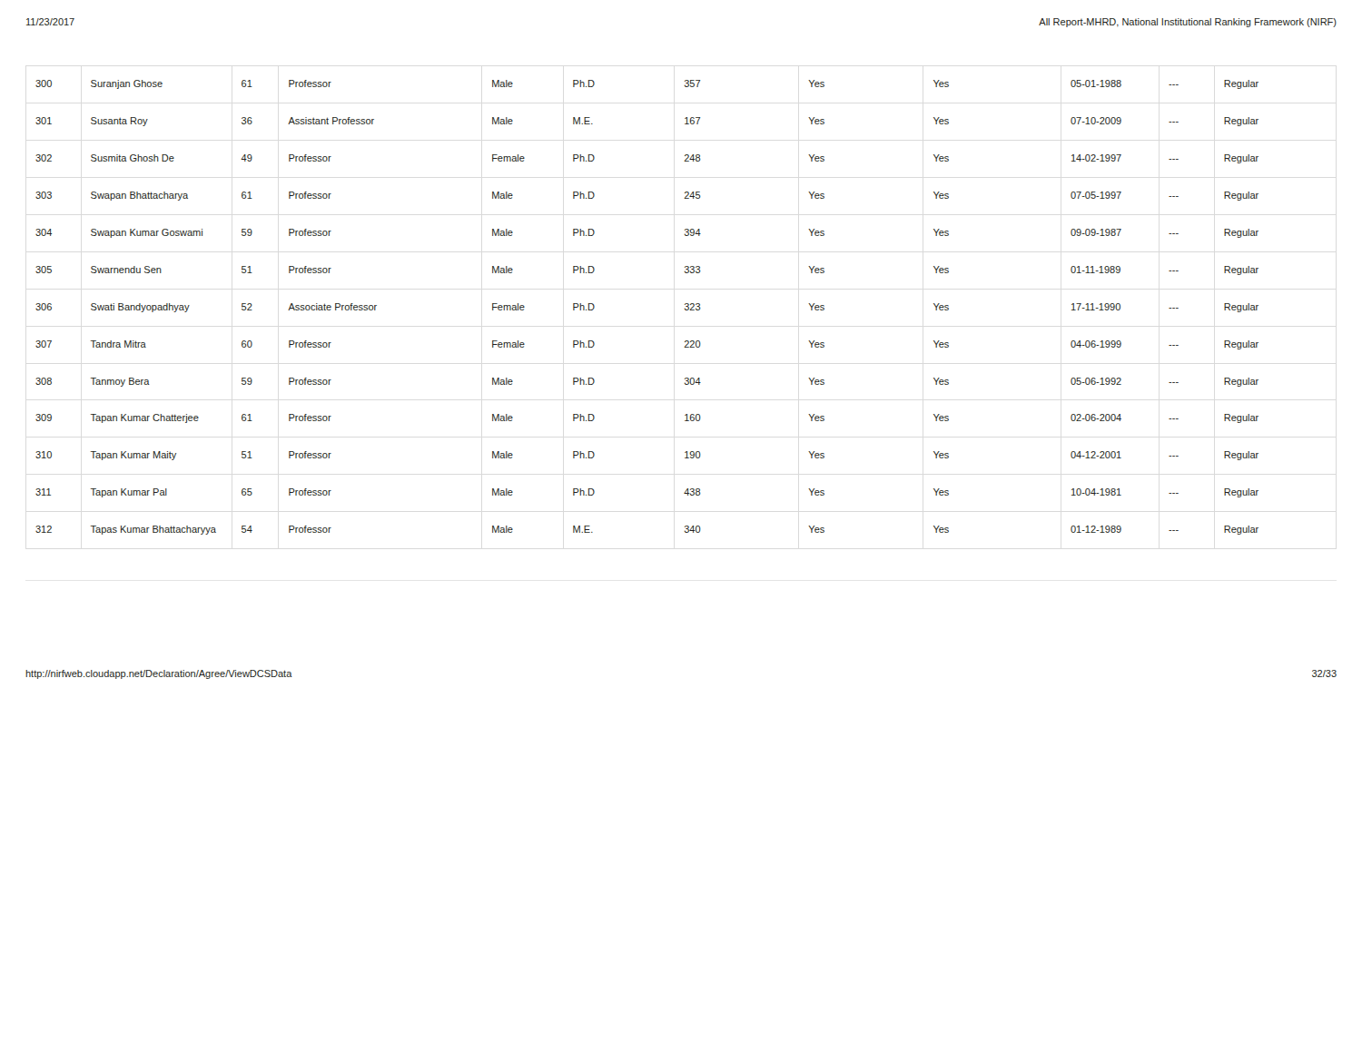11/23/2017 All Report-MHRD, National Institutional Ranking Framework (NIRF)
| 300 | Suranjan Ghose | 61 | Professor | Male | Ph.D | 357 | Yes | Yes | 05-01-1988 | --- | Regular |
| 301 | Susanta Roy | 36 | Assistant Professor | Male | M.E. | 167 | Yes | Yes | 07-10-2009 | --- | Regular |
| 302 | Susmita Ghosh De | 49 | Professor | Female | Ph.D | 248 | Yes | Yes | 14-02-1997 | --- | Regular |
| 303 | Swapan Bhattacharya | 61 | Professor | Male | Ph.D | 245 | Yes | Yes | 07-05-1997 | --- | Regular |
| 304 | Swapan Kumar Goswami | 59 | Professor | Male | Ph.D | 394 | Yes | Yes | 09-09-1987 | --- | Regular |
| 305 | Swarnendu Sen | 51 | Professor | Male | Ph.D | 333 | Yes | Yes | 01-11-1989 | --- | Regular |
| 306 | Swati Bandyopadhyay | 52 | Associate Professor | Female | Ph.D | 323 | Yes | Yes | 17-11-1990 | --- | Regular |
| 307 | Tandra Mitra | 60 | Professor | Female | Ph.D | 220 | Yes | Yes | 04-06-1999 | --- | Regular |
| 308 | Tanmoy Bera | 59 | Professor | Male | Ph.D | 304 | Yes | Yes | 05-06-1992 | --- | Regular |
| 309 | Tapan Kumar Chatterjee | 61 | Professor | Male | Ph.D | 160 | Yes | Yes | 02-06-2004 | --- | Regular |
| 310 | Tapan Kumar Maity | 51 | Professor | Male | Ph.D | 190 | Yes | Yes | 04-12-2001 | --- | Regular |
| 311 | Tapan Kumar Pal | 65 | Professor | Male | Ph.D | 438 | Yes | Yes | 10-04-1981 | --- | Regular |
| 312 | Tapas Kumar Bhattacharyya | 54 | Professor | Male | M.E. | 340 | Yes | Yes | 01-12-1989 | --- | Regular |
http://nirfweb.cloudapp.net/Declaration/Agree/ViewDCSData 32/33